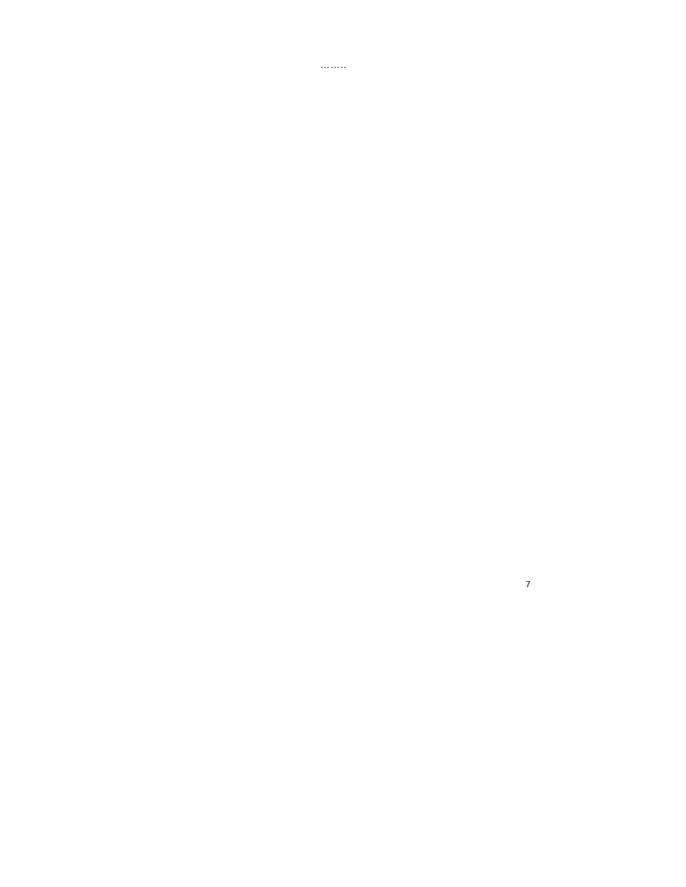……..
7